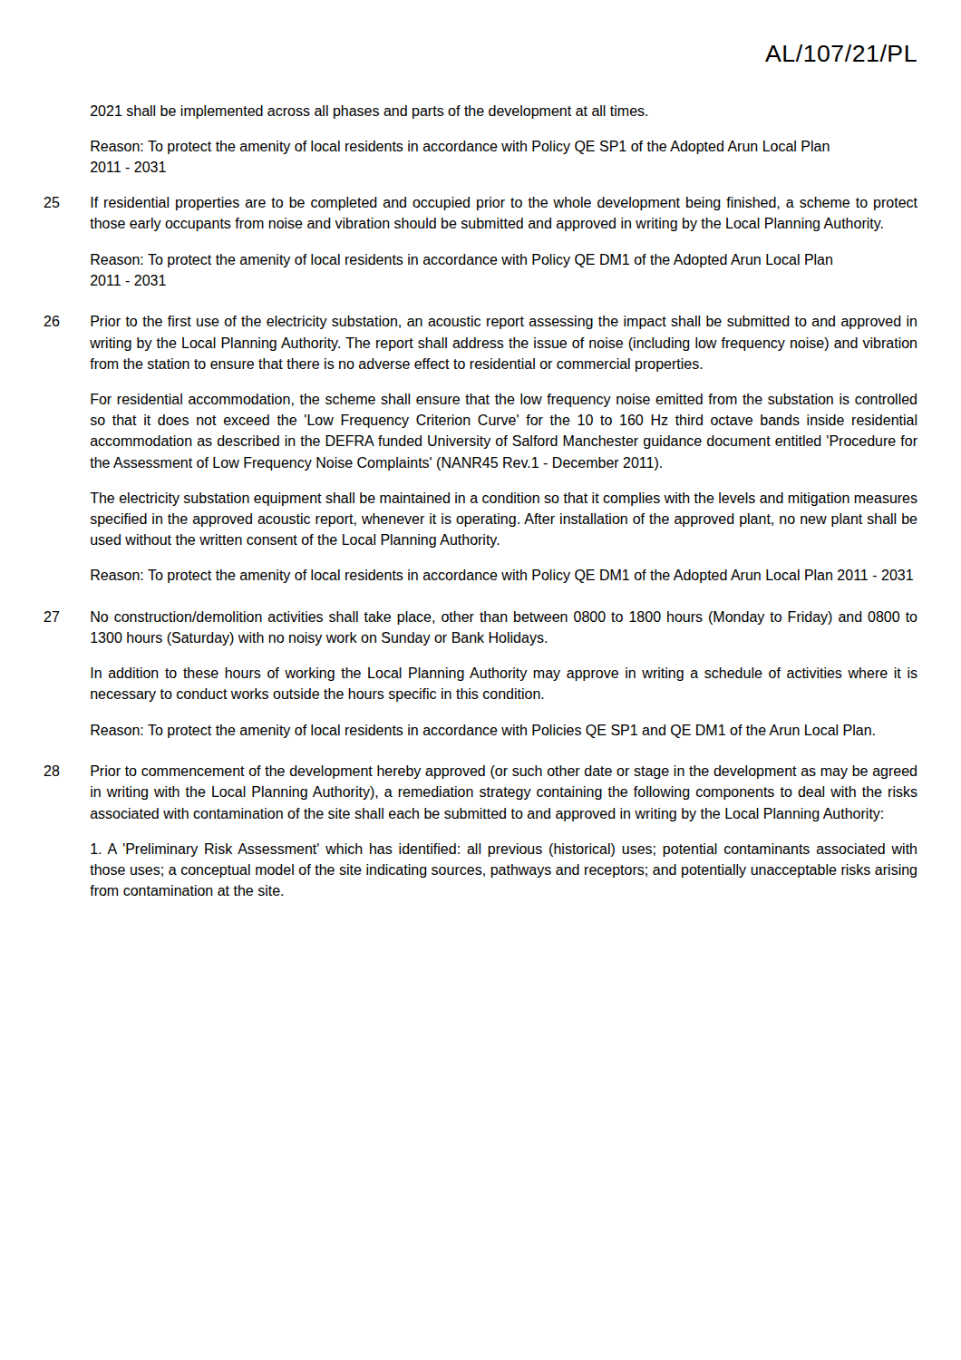AL/107/21/PL
2021 shall be implemented across all phases and parts of the development at all times.
Reason: To protect the amenity of local residents in accordance with Policy QE SP1 of the Adopted Arun Local Plan
2011 - 2031
25
If residential properties are to be completed and occupied prior to the whole development being finished, a scheme to protect those early occupants from noise and vibration should be submitted and approved in writing by the Local Planning Authority.
Reason: To protect the amenity of local residents in accordance with Policy QE DM1 of the Adopted Arun Local Plan
2011 - 2031
26
Prior to the first use of the electricity substation, an acoustic report assessing the impact shall be submitted to and approved in writing by the Local Planning Authority. The report shall address the issue of noise (including low frequency noise) and vibration from the station to ensure that there is no adverse effect to residential or commercial properties.
For residential accommodation, the scheme shall ensure that the low frequency noise emitted from the substation is controlled so that it does not exceed the 'Low Frequency Criterion Curve' for the 10 to 160 Hz third octave bands inside residential accommodation as described in the DEFRA funded University of Salford Manchester guidance document entitled 'Procedure for the Assessment of Low Frequency Noise Complaints' (NANR45 Rev.1 - December 2011).
The electricity substation equipment shall be maintained in a condition so that it complies with the levels and mitigation measures specified in the approved acoustic report, whenever it is operating. After installation of the approved plant, no new plant shall be used without the written consent of the Local Planning Authority.
Reason: To protect the amenity of local residents in accordance with Policy QE DM1 of the Adopted Arun Local Plan 2011 - 2031
27
No construction/demolition activities shall take place, other than between 0800 to 1800 hours (Monday to Friday) and 0800 to 1300 hours (Saturday) with no noisy work on Sunday or Bank Holidays.
In addition to these hours of working the Local Planning Authority may approve in writing a schedule of activities where it is necessary to conduct works outside the hours specific in this condition.
Reason: To protect the amenity of local residents in accordance with Policies QE SP1 and QE DM1 of the Arun Local Plan.
28
Prior to commencement of the development hereby approved (or such other date or stage in the development as may be agreed in writing with the Local Planning Authority), a remediation strategy containing the following components to deal with the risks associated with contamination of the site shall each be submitted to and approved in writing by the Local Planning Authority:
1. A 'Preliminary Risk Assessment' which has identified: all previous (historical) uses; potential contaminants associated with those uses; a conceptual model of the site indicating sources, pathways and receptors; and potentially unacceptable risks arising from contamination at the site.